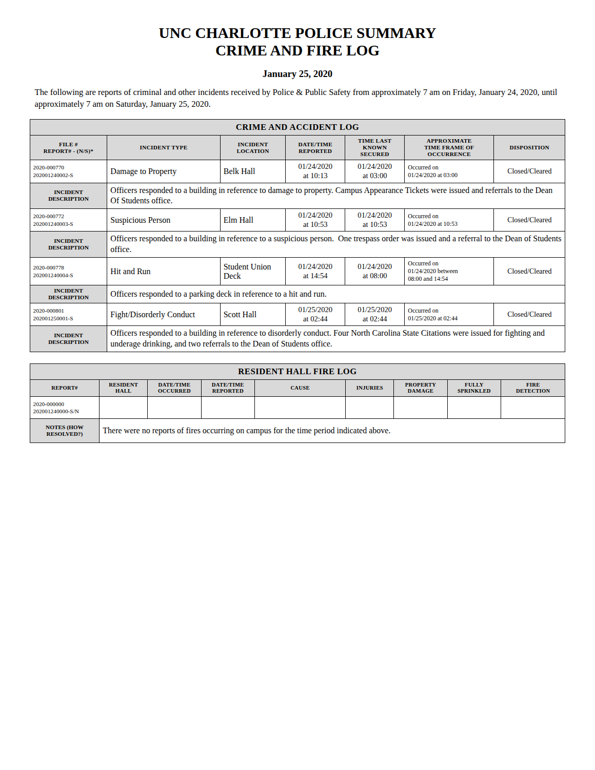UNC CHARLOTTE POLICE SUMMARY
CRIME AND FIRE LOG
January 25, 2020
The following are reports of criminal and other incidents received by Police & Public Safety from approximately 7 am on Friday, January 24, 2020, until approximately 7 am on Saturday, January 25, 2020.
CRIME AND ACCIDENT LOG
| FILE # REPORT# - (N/S)* | INCIDENT TYPE | INCIDENT LOCATION | DATE/TIME REPORTED | TIME LAST KNOWN SECURED | APPROXIMATE TIME FRAME OF OCCURRENCE | DISPOSITION |
| --- | --- | --- | --- | --- | --- | --- |
| 2020-000770 202001240002-S | Damage to Property | Belk Hall | 01/24/2020 at 10:13 | 01/24/2020 at 03:00 | Occurred on 01/24/2020 at 03:00 | Closed/Cleared |
| INCIDENT DESCRIPTION | Officers responded to a building in reference to damage to property. Campus Appearance Tickets were issued and referrals to the Dean Of Students office. |
| 2020-000772 202001240003-S | Suspicious Person | Elm Hall | 01/24/2020 at 10:53 | 01/24/2020 at 10:53 | Occurred on 01/24/2020 at 10:53 | Closed/Cleared |
| INCIDENT DESCRIPTION | Officers responded to a building in reference to a suspicious person. One trespass order was issued and a referral to the Dean of Students office. |
| 2020-000778 202001240004-S | Hit and Run | Student Union Deck | 01/24/2020 at 14:54 | 01/24/2020 at 08:00 | Occurred on 01/24/2020 between 08:00 and 14:54 | Closed/Cleared |
| INCIDENT DESCRIPTION | Officers responded to a parking deck in reference to a hit and run. |
| 2020-000801 202001250001-S | Fight/Disorderly Conduct | Scott Hall | 01/25/2020 at 02:44 | 01/25/2020 at 02:44 | Occurred on 01/25/2020 at 02:44 | Closed/Cleared |
| INCIDENT DESCRIPTION | Officers responded to a building in reference to disorderly conduct. Four North Carolina State Citations were issued for fighting and underage drinking, and two referrals to the Dean of Students office. |
RESIDENT HALL FIRE LOG
| REPORT# | RESIDENT HALL | DATE/TIME OCCURRED | DATE/TIME REPORTED | CAUSE | INJURIES | PROPERTY DAMAGE | FULLY SPRINKLED | FIRE DETECTION |
| --- | --- | --- | --- | --- | --- | --- | --- | --- |
| 2020-000000 202001240000-S/N | | | | | | | | |
| NOTES (HOW RESOLVED?) | There were no reports of fires occurring on campus for the time period indicated above. |